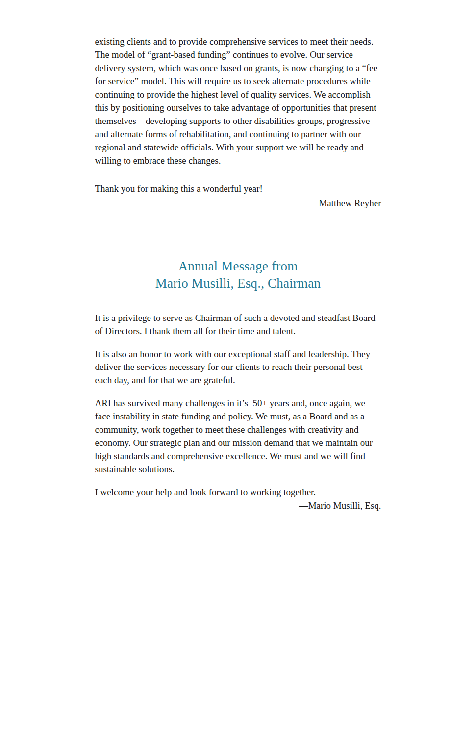existing clients and to provide comprehensive services to meet their needs. The model of “grant-based funding” continues to evolve. Our service delivery system, which was once based on grants, is now changing to a “fee for service” model. This will require us to seek alternate procedures while continuing to provide the highest level of quality services. We accomplish this by positioning ourselves to take advantage of opportunities that present themselves—developing supports to other disabilities groups, progressive and alternate forms of rehabilitation, and continuing to partner with our regional and statewide officials. With your support we will be ready and willing to embrace these changes.
Thank you for making this a wonderful year!
—Matthew Reyher
Annual Message from
Mario Musilli, Esq., Chairman
It is a privilege to serve as Chairman of such a devoted and steadfast Board of Directors. I thank them all for their time and talent.
It is also an honor to work with our exceptional staff and leadership. They deliver the services necessary for our clients to reach their personal best each day, and for that we are grateful.
ARI has survived many challenges in it’s 50+ years and, once again, we face instability in state funding and policy. We must, as a Board and as a community, work together to meet these challenges with creativity and economy. Our strategic plan and our mission demand that we maintain our high standards and comprehensive excellence. We must and we will find sustainable solutions.
I welcome your help and look forward to working together.
—Mario Musilli, Esq.